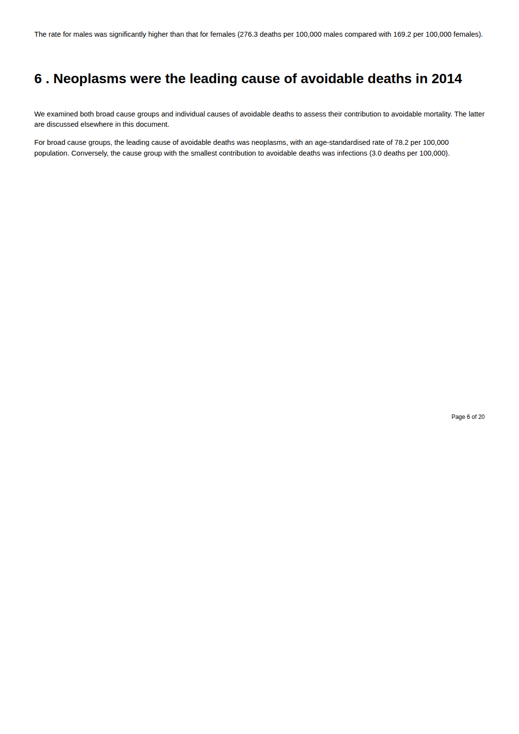The rate for males was significantly higher than that for females (276.3 deaths per 100,000 males compared with 169.2 per 100,000 females).
6 . Neoplasms were the leading cause of avoidable deaths in 2014
We examined both broad cause groups and individual causes of avoidable deaths to assess their contribution to avoidable mortality. The latter are discussed elsewhere in this document.
For broad cause groups, the leading cause of avoidable deaths was neoplasms, with an age-standardised rate of 78.2 per 100,000 population. Conversely, the cause group with the smallest contribution to avoidable deaths was infections (3.0 deaths per 100,000).
Page 6 of 20